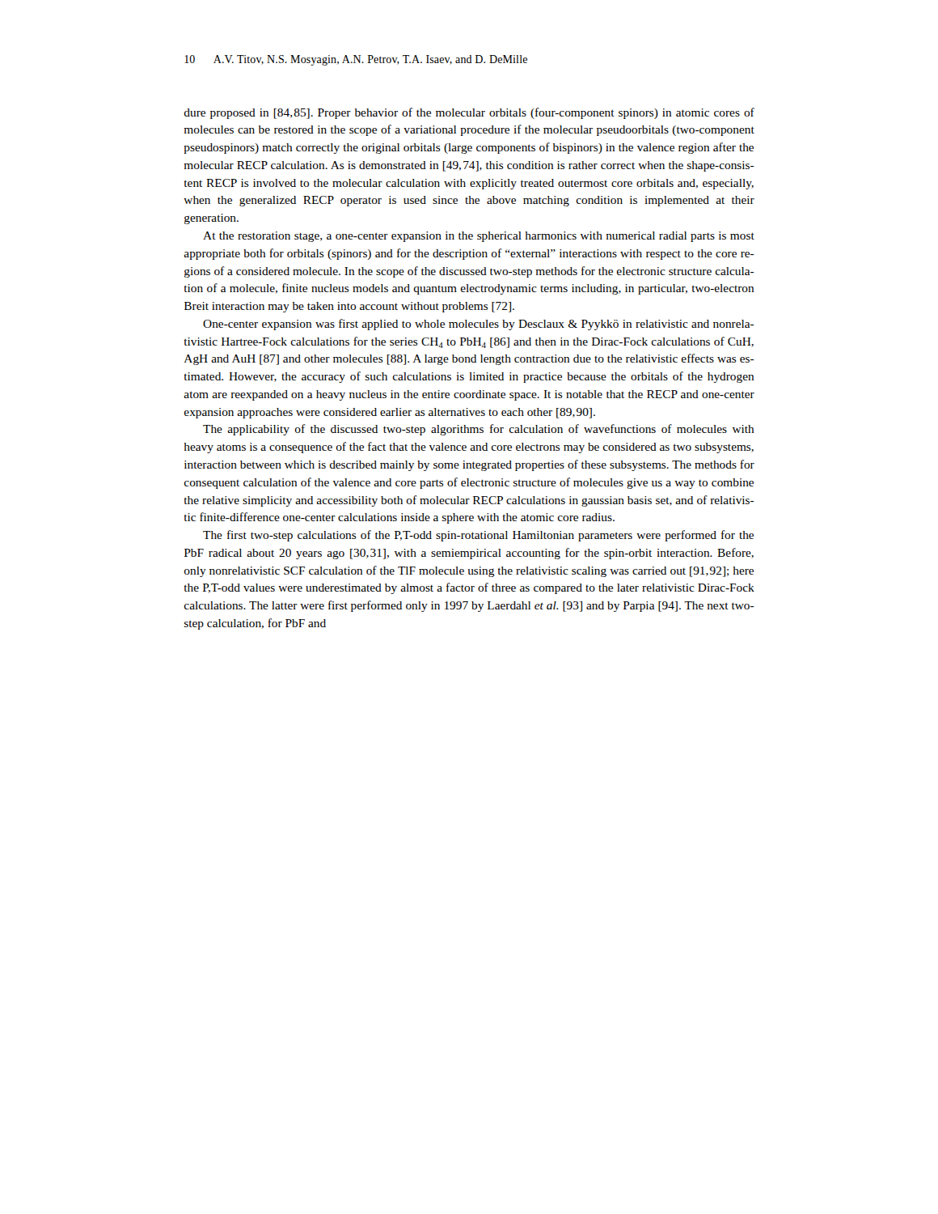10 A.V. Titov, N.S. Mosyagin, A.N. Petrov, T.A. Isaev, and D. DeMille
dure proposed in [84, 85]. Proper behavior of the molecular orbitals (four-component spinors) in atomic cores of molecules can be restored in the scope of a variational procedure if the molecular pseudoorbitals (two-component pseudospinors) match correctly the original orbitals (large components of bispinors) in the valence region after the molecular RECP calculation. As is demonstrated in [49, 74], this condition is rather correct when the shape-consistent RECP is involved to the molecular calculation with explicitly treated outermost core orbitals and, especially, when the generalized RECP operator is used since the above matching condition is implemented at their generation.
At the restoration stage, a one-center expansion in the spherical harmonics with numerical radial parts is most appropriate both for orbitals (spinors) and for the description of “external” interactions with respect to the core regions of a considered molecule. In the scope of the discussed two-step methods for the electronic structure calculation of a molecule, finite nucleus models and quantum electrodynamic terms including, in particular, two-electron Breit interaction may be taken into account without problems [72].
One-center expansion was first applied to whole molecules by Desclaux & Pyykkö in relativistic and nonrelativistic Hartree-Fock calculations for the series CH4 to PbH4 [86] and then in the Dirac-Fock calculations of CuH, AgH and AuH [87] and other molecules [88]. A large bond length contraction due to the relativistic effects was estimated. However, the accuracy of such calculations is limited in practice because the orbitals of the hydrogen atom are reexpanded on a heavy nucleus in the entire coordinate space. It is notable that the RECP and one-center expansion approaches were considered earlier as alternatives to each other [89, 90].
The applicability of the discussed two-step algorithms for calculation of wavefunctions of molecules with heavy atoms is a consequence of the fact that the valence and core electrons may be considered as two subsystems, interaction between which is described mainly by some integrated properties of these subsystems. The methods for consequent calculation of the valence and core parts of electronic structure of molecules give us a way to combine the relative simplicity and accessibility both of molecular RECP calculations in gaussian basis set, and of relativistic finite-difference one-center calculations inside a sphere with the atomic core radius.
The first two-step calculations of the P,T-odd spin-rotational Hamiltonian parameters were performed for the PbF radical about 20 years ago [30, 31], with a semiempirical accounting for the spin-orbit interaction. Before, only nonrelativistic SCF calculation of the TlF molecule using the relativistic scaling was carried out [91, 92]; here the P,T-odd values were underestimated by almost a factor of three as compared to the later relativistic Dirac-Fock calculations. The latter were first performed only in 1997 by Laerdahl et al. [93] and by Parpia [94]. The next two-step calculation, for PbF and